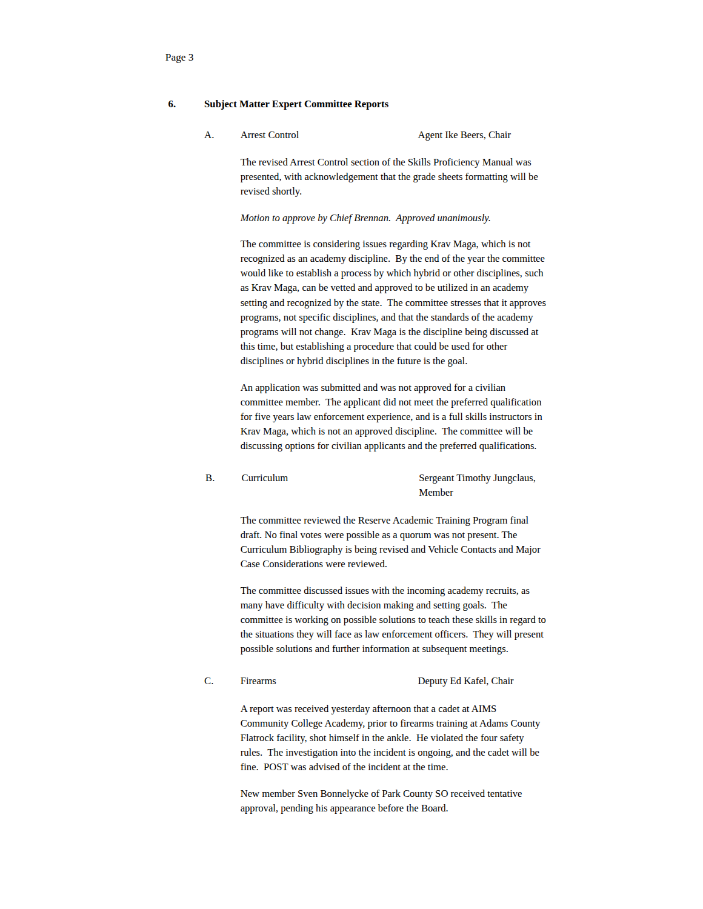Page 3
6. Subject Matter Expert Committee Reports
A. Arrest Control Agent Ike Beers, Chair
The revised Arrest Control section of the Skills Proficiency Manual was presented, with acknowledgement that the grade sheets formatting will be revised shortly.
Motion to approve by Chief Brennan. Approved unanimously.
The committee is considering issues regarding Krav Maga, which is not recognized as an academy discipline. By the end of the year the committee would like to establish a process by which hybrid or other disciplines, such as Krav Maga, can be vetted and approved to be utilized in an academy setting and recognized by the state. The committee stresses that it approves programs, not specific disciplines, and that the standards of the academy programs will not change. Krav Maga is the discipline being discussed at this time, but establishing a procedure that could be used for other disciplines or hybrid disciplines in the future is the goal.
An application was submitted and was not approved for a civilian committee member. The applicant did not meet the preferred qualification for five years law enforcement experience, and is a full skills instructors in Krav Maga, which is not an approved discipline. The committee will be discussing options for civilian applicants and the preferred qualifications.
B. Curriculum Sergeant Timothy Jungclaus, Member
The committee reviewed the Reserve Academic Training Program final draft. No final votes were possible as a quorum was not present. The Curriculum Bibliography is being revised and Vehicle Contacts and Major Case Considerations were reviewed.
The committee discussed issues with the incoming academy recruits, as many have difficulty with decision making and setting goals. The committee is working on possible solutions to teach these skills in regard to the situations they will face as law enforcement officers. They will present possible solutions and further information at subsequent meetings.
C. Firearms Deputy Ed Kafel, Chair
A report was received yesterday afternoon that a cadet at AIMS Community College Academy, prior to firearms training at Adams County Flatrock facility, shot himself in the ankle. He violated the four safety rules. The investigation into the incident is ongoing, and the cadet will be fine. POST was advised of the incident at the time.
New member Sven Bonnelycke of Park County SO received tentative approval, pending his appearance before the Board.